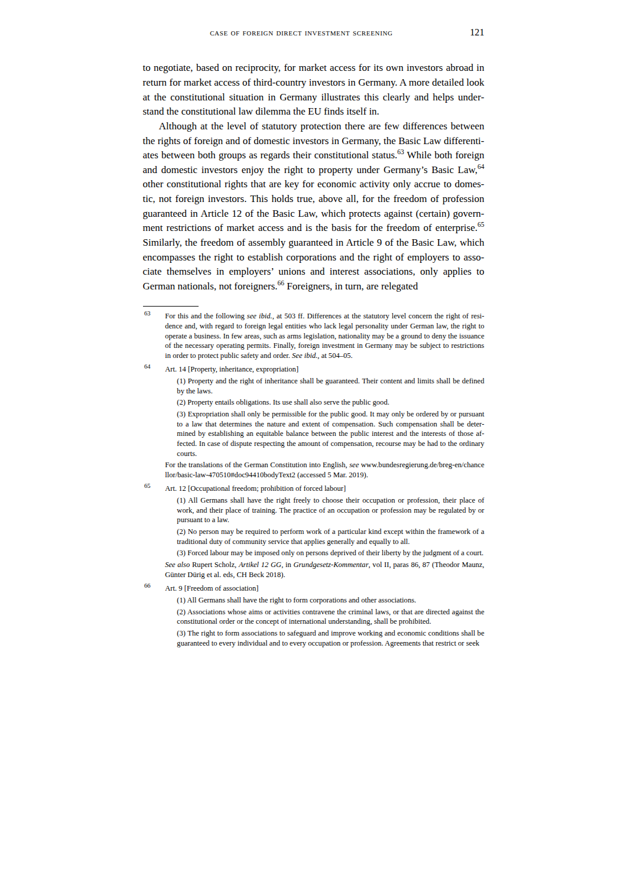case of foreign direct investment screening 121
to negotiate, based on reciprocity, for market access for its own investors abroad in return for market access of third-country investors in Germany. A more detailed look at the constitutional situation in Germany illustrates this clearly and helps understand the constitutional law dilemma the EU finds itself in.
Although at the level of statutory protection there are few differences between the rights of foreign and of domestic investors in Germany, the Basic Law differentiates between both groups as regards their constitutional status.63 While both foreign and domestic investors enjoy the right to property under Germany’s Basic Law,64 other constitutional rights that are key for economic activity only accrue to domestic, not foreign investors. This holds true, above all, for the freedom of profession guaranteed in Article 12 of the Basic Law, which protects against (certain) government restrictions of market access and is the basis for the freedom of enterprise.65 Similarly, the freedom of assembly guaranteed in Article 9 of the Basic Law, which encompasses the right to establish corporations and the right of employers to associate themselves in employers’ unions and interest associations, only applies to German nationals, not foreigners.66 Foreigners, in turn, are relegated
63
For this and the following see ibid., at 503 ff. Differences at the statutory level concern the right of residence and, with regard to foreign legal entities who lack legal personality under German law, the right to operate a business. In few areas, such as arms legislation, nationality may be a ground to deny the issuance of the necessary operating permits. Finally, foreign investment in Germany may be subject to restrictions in order to protect public safety and order. See ibid., at 504–05.
64
Art. 14 [Property, inheritance, expropriation]
(1) Property and the right of inheritance shall be guaranteed. Their content and limits shall be defined by the laws.
(2) Property entails obligations. Its use shall also serve the public good.
(3) Expropriation shall only be permissible for the public good. It may only be ordered by or pursuant to a law that determines the nature and extent of compensation. Such compensation shall be determined by establishing an equitable balance between the public interest and the interests of those affected. In case of dispute respecting the amount of compensation, recourse may be had to the ordinary courts.
For the translations of the German Constitution into English, see www.bundesregierung.de/breg-en/chancellor/basic-law-470510#doc94410bodyText2 (accessed 5 Mar. 2019).
65
Art. 12 [Occupational freedom; prohibition of forced labour]
(1) All Germans shall have the right freely to choose their occupation or profession, their place of work, and their place of training. The practice of an occupation or profession may be regulated by or pursuant to a law.
(2) No person may be required to perform work of a particular kind except within the framework of a traditional duty of community service that applies generally and equally to all.
(3) Forced labour may be imposed only on persons deprived of their liberty by the judgment of a court.
See also Rupert Scholz, Artikel 12 GG, in Grundgesetz-Kommentar, vol II, paras 86, 87 (Theodor Maunz, Günter Dürig et al. eds, CH Beck 2018).
66
Art. 9 [Freedom of association]
(1) All Germans shall have the right to form corporations and other associations.
(2) Associations whose aims or activities contravene the criminal laws, or that are directed against the constitutional order or the concept of international understanding, shall be prohibited.
(3) The right to form associations to safeguard and improve working and economic conditions shall be guaranteed to every individual and to every occupation or profession. Agreements that restrict or seek